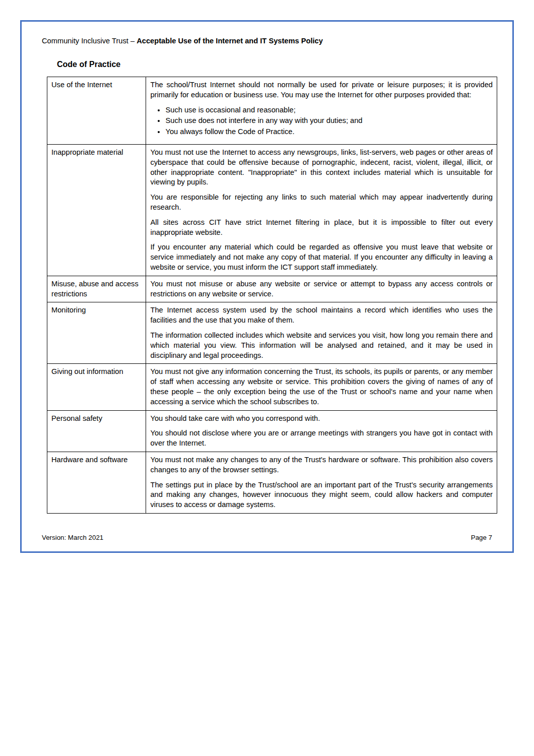Community Inclusive Trust – Acceptable Use of the Internet and IT Systems Policy
Code of Practice
| Use of the Internet | The school/Trust Internet should not normally be used for private or leisure purposes; it is provided primarily for education or business use. You may use the Internet for other purposes provided that: Such use is occasional and reasonable; Such use does not interfere in any way with your duties; and You always follow the Code of Practice. |
| Inappropriate material | You must not use the Internet to access any newsgroups, links, list-servers, web pages or other areas of cyberspace that could be offensive because of pornographic, indecent, racist, violent, illegal, illicit, or other inappropriate content. "Inappropriate" in this context includes material which is unsuitable for viewing by pupils. You are responsible for rejecting any links to such material which may appear inadvertently during research. All sites across CIT have strict Internet filtering in place, but it is impossible to filter out every inappropriate website. If you encounter any material which could be regarded as offensive you must leave that website or service immediately and not make any copy of that material. If you encounter any difficulty in leaving a website or service, you must inform the ICT support staff immediately. |
| Misuse, abuse and access restrictions | You must not misuse or abuse any website or service or attempt to bypass any access controls or restrictions on any website or service. |
| Monitoring | The Internet access system used by the school maintains a record which identifies who uses the facilities and the use that you make of them. The information collected includes which website and services you visit, how long you remain there and which material you view. This information will be analysed and retained, and it may be used in disciplinary and legal proceedings. |
| Giving out information | You must not give any information concerning the Trust, its schools, its pupils or parents, or any member of staff when accessing any website or service. This prohibition covers the giving of names of any of these people – the only exception being the use of the Trust or school's name and your name when accessing a service which the school subscribes to. |
| Personal safety | You should take care with who you correspond with. You should not disclose where you are or arrange meetings with strangers you have got in contact with over the Internet. |
| Hardware and software | You must not make any changes to any of the Trust's hardware or software. This prohibition also covers changes to any of the browser settings. The settings put in place by the Trust/school are an important part of the Trust's security arrangements and making any changes, however innocuous they might seem, could allow hackers and computer viruses to access or damage systems. |
Version: March 2021 Page 7